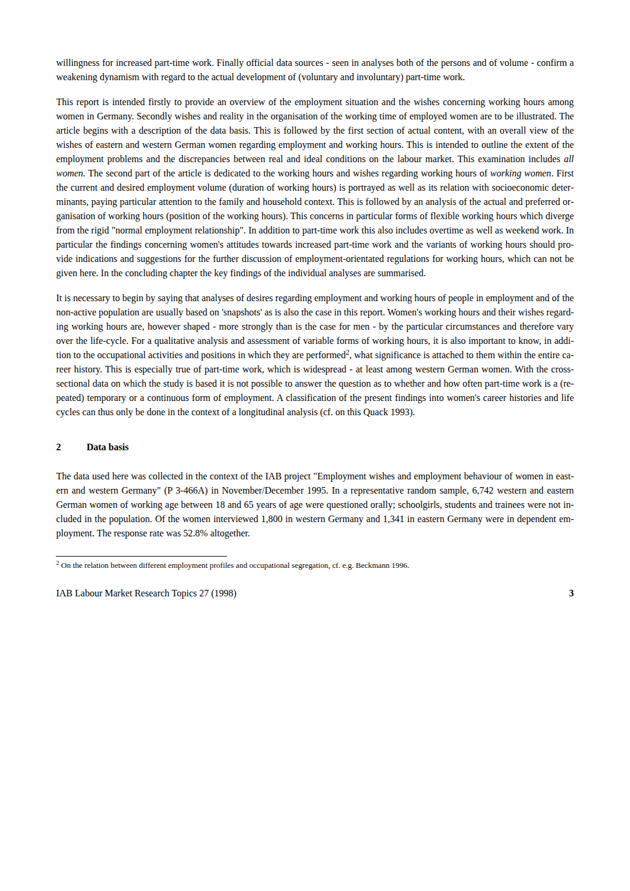willingness for increased part-time work. Finally official data sources - seen in analyses both of the persons and of volume - confirm a weakening dynamism with regard to the actual development of (voluntary and involuntary) part-time work.
This report is intended firstly to provide an overview of the employment situation and the wishes concerning working hours among women in Germany. Secondly wishes and reality in the organisation of the working time of employed women are to be illustrated. The article begins with a description of the data basis. This is followed by the first section of actual content, with an overall view of the wishes of eastern and western German women regarding employment and working hours. This is intended to outline the extent of the employment problems and the discrepancies between real and ideal conditions on the labour market. This examination includes all women. The second part of the article is dedicated to the working hours and wishes regarding working hours of working women. First the current and desired employment volume (duration of working hours) is portrayed as well as its relation with socioeconomic determinants, paying particular attention to the family and household context. This is followed by an analysis of the actual and preferred organisation of working hours (position of the working hours). This concerns in particular forms of flexible working hours which diverge from the rigid "normal employment relationship". In addition to part-time work this also includes overtime as well as weekend work. In particular the findings concerning women's attitudes towards increased part-time work and the variants of working hours should provide indications and suggestions for the further discussion of employment-orientated regulations for working hours, which can not be given here. In the concluding chapter the key findings of the individual analyses are summarised.
It is necessary to begin by saying that analyses of desires regarding employment and working hours of people in employment and of the non-active population are usually based on 'snapshots' as is also the case in this report. Women's working hours and their wishes regarding working hours are, however shaped - more strongly than is the case for men - by the particular circumstances and therefore vary over the life-cycle. For a qualitative analysis and assessment of variable forms of working hours, it is also important to know, in addition to the occupational activities and positions in which they are performed2, what significance is attached to them within the entire career history. This is especially true of part-time work, which is widespread - at least among western German women. With the cross-sectional data on which the study is based it is not possible to answer the question as to whether and how often part-time work is a (repeated) temporary or a continuous form of employment. A classification of the present findings into women's career histories and life cycles can thus only be done in the context of a longitudinal analysis (cf. on this Quack 1993).
2 Data basis
The data used here was collected in the context of the IAB project "Employment wishes and employment behaviour of women in eastern and western Germany" (P 3-466A) in November/December 1995. In a representative random sample, 6,742 western and eastern German women of working age between 18 and 65 years of age were questioned orally; schoolgirls, students and trainees were not included in the population. Of the women interviewed 1,800 in western Germany and 1,341 in eastern Germany were in dependent employment. The response rate was 52.8% altogether.
2 On the relation between different employment profiles and occupational segregation, cf. e.g. Beckmann 1996.
IAB Labour Market Research Topics 27 (1998) 3